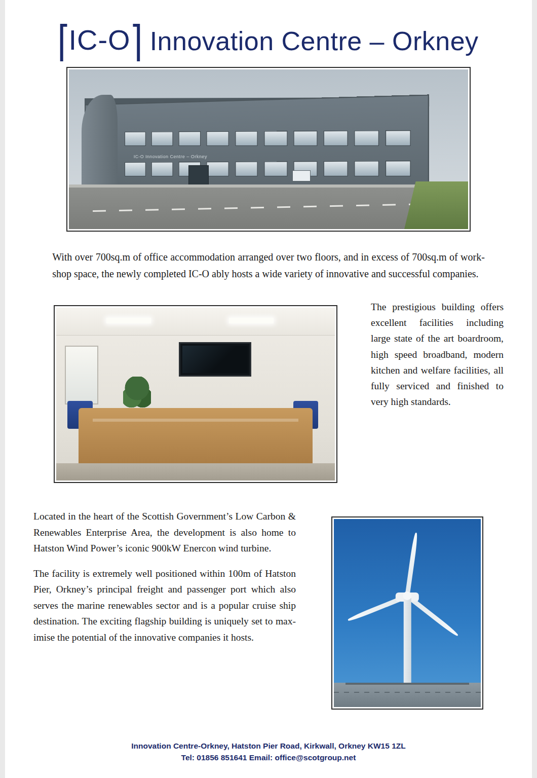⌈IC-O⌉
Innovation Centre – Orkney
IC-O Innovation Centre – Orkney
With over 700sq.m of office accommodation arranged over two floors, and in excess of 700sq.m of workshop space, the newly completed IC-O ably hosts a wide variety of innovative and successful companies.
The prestigious building offers excellent facilities including large state of the art boardroom, high speed broadband, modern kitchen and welfare facilities, all fully serviced and finished to very high standards.
Located in the heart of the Scottish Government’s Low Carbon & Renewables Enterprise Area, the development is also home to Hatston Wind Power’s iconic 900kW Enercon wind turbine.
The facility is extremely well positioned within 100m of Hatston Pier, Orkney’s principal freight and passenger port which also serves the marine renewables sector and is a popular cruise ship destination. The exciting flagship building is uniquely set to maximise the potential of the innovative companies it hosts.
Innovation Centre-Orkney, Hatston Pier Road, Kirkwall, Orkney KW15 1ZL
Tel: 01856 851641 Email: office@scotgroup.net